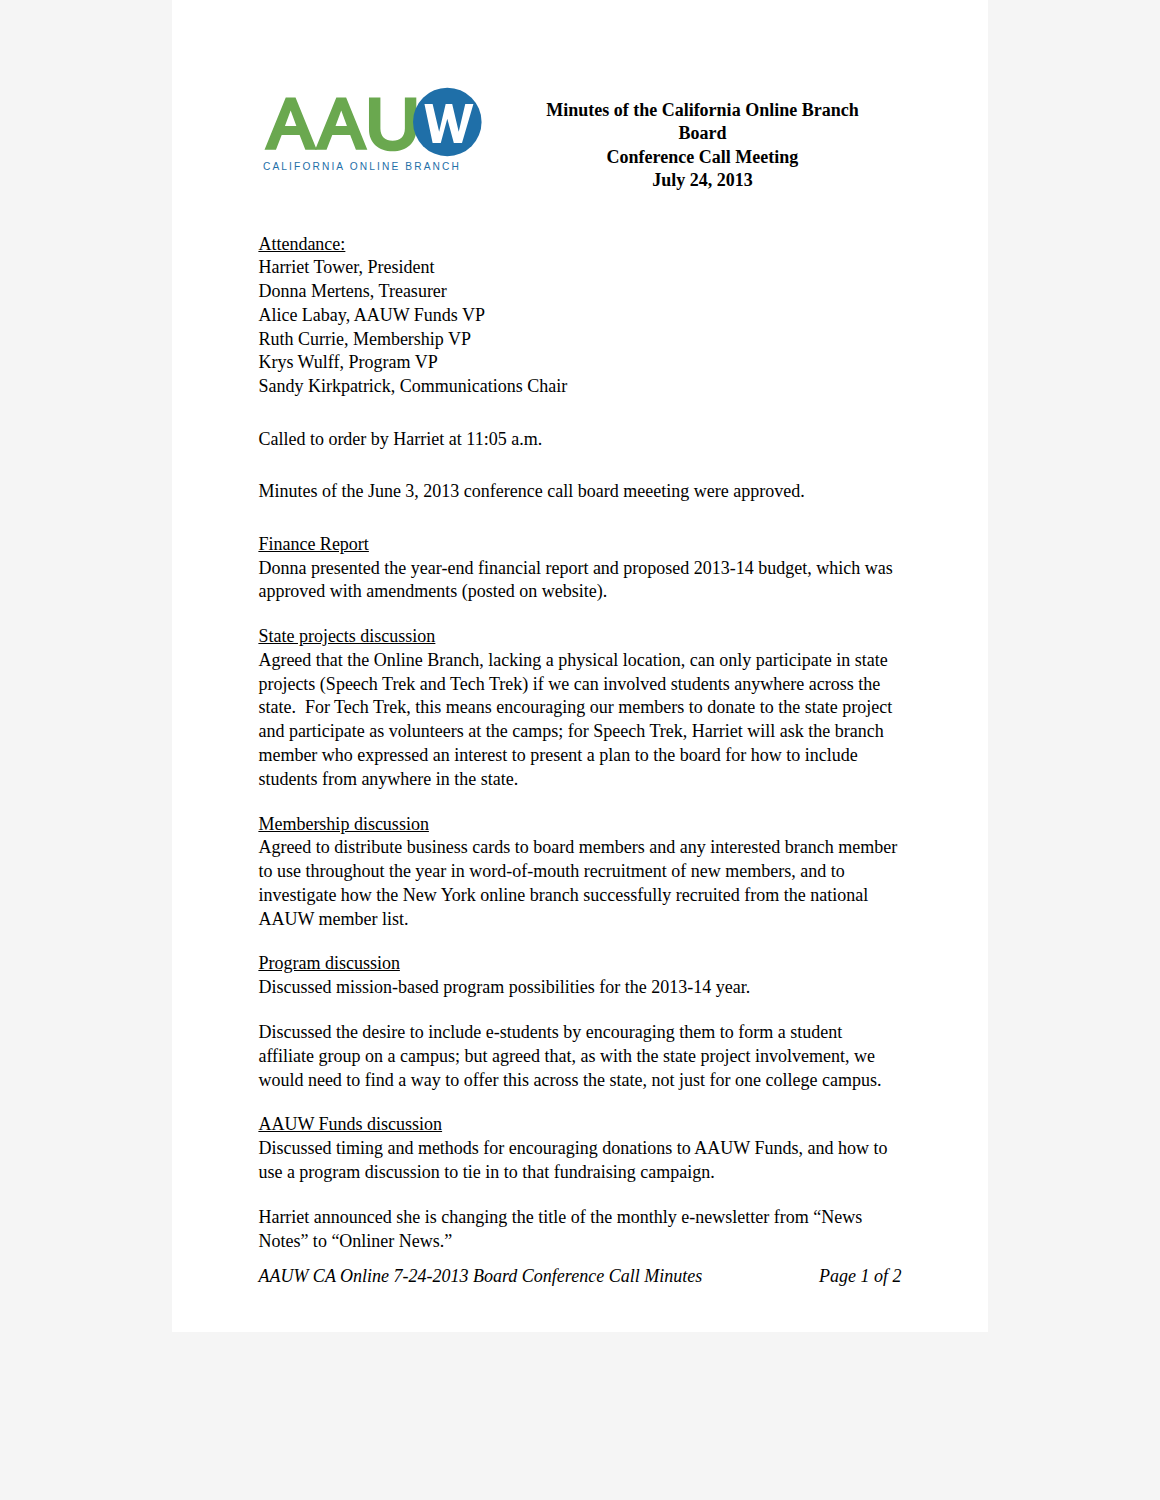CALIFORNIA ONLINE BRANCH
Minutes of the California Online Branch Board
Conference Call Meeting
July 24, 2013
Attendance:
Harriet Tower, President
Donna Mertens, Treasurer
Alice Labay, AAUW Funds VP
Ruth Currie, Membership VP
Krys Wulff, Program VP
Sandy Kirkpatrick, Communications Chair
Called to order by Harriet at 11:05 a.m.
Minutes of the June 3, 2013 conference call board meeeting were approved.
Finance Report
Donna presented the year-end financial report and proposed 2013-14 budget, which was approved with amendments (posted on website).
State projects discussion
Agreed that the Online Branch, lacking a physical location, can only participate in state projects (Speech Trek and Tech Trek) if we can involved students anywhere across the state. For Tech Trek, this means encouraging our members to donate to the state project and participate as volunteers at the camps; for Speech Trek, Harriet will ask the branch member who expressed an interest to present a plan to the board for how to include students from anywhere in the state.
Membership discussion
Agreed to distribute business cards to board members and any interested branch member to use throughout the year in word-of-mouth recruitment of new members, and to investigate how the New York online branch successfully recruited from the national AAUW member list.
Program discussion
Discussed mission-based program possibilities for the 2013-14 year.
Discussed the desire to include e-students by encouraging them to form a student affiliate group on a campus; but agreed that, as with the state project involvement, we would need to find a way to offer this across the state, not just for one college campus.
AAUW Funds discussion
Discussed timing and methods for encouraging donations to AAUW Funds, and how to use a program discussion to tie in to that fundraising campaign.
Harriet announced she is changing the title of the monthly e-newsletter from “News Notes” to “Onliner News.”
AAUW CA Online 7-24-2013 Board Conference Call Minutes Page 1 of 2